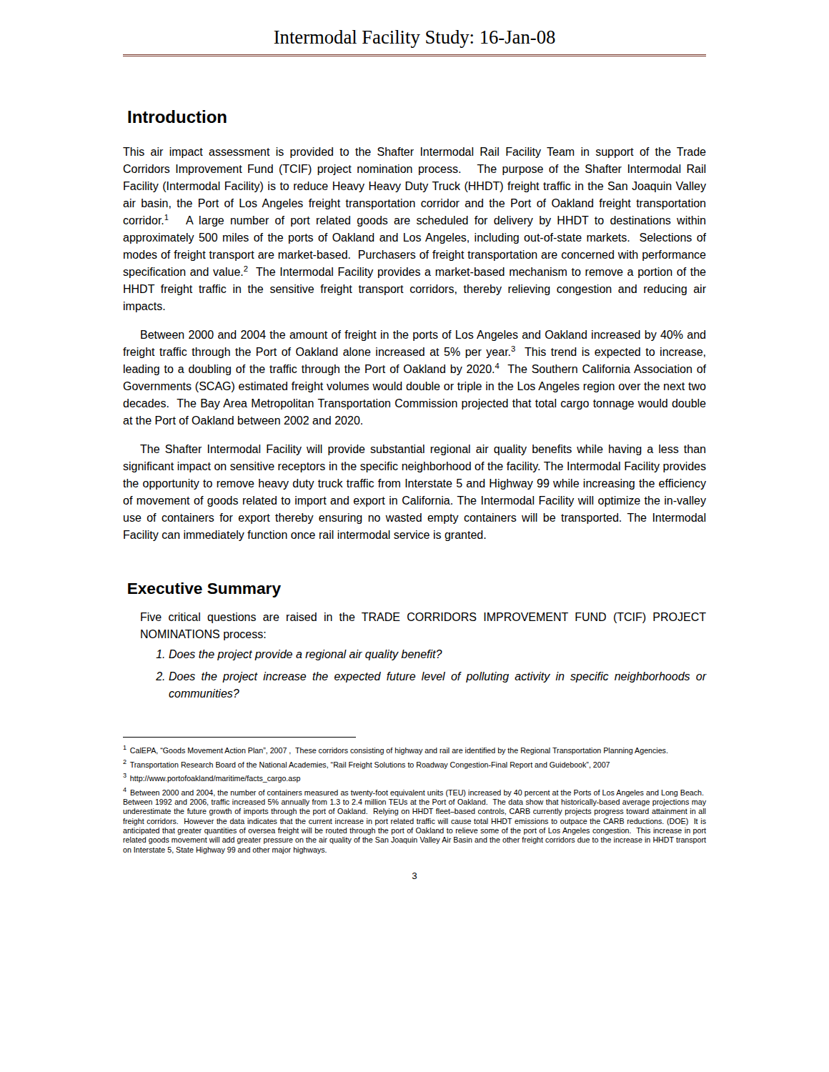Intermodal Facility Study: 16-Jan-08
Introduction
This air impact assessment is provided to the Shafter Intermodal Rail Facility Team in support of the Trade Corridors Improvement Fund (TCIF) project nomination process. The purpose of the Shafter Intermodal Rail Facility (Intermodal Facility) is to reduce Heavy Heavy Duty Truck (HHDT) freight traffic in the San Joaquin Valley air basin, the Port of Los Angeles freight transportation corridor and the Port of Oakland freight transportation corridor.1 A large number of port related goods are scheduled for delivery by HHDT to destinations within approximately 500 miles of the ports of Oakland and Los Angeles, including out-of-state markets. Selections of modes of freight transport are market-based. Purchasers of freight transportation are concerned with performance specification and value.2 The Intermodal Facility provides a market-based mechanism to remove a portion of the HHDT freight traffic in the sensitive freight transport corridors, thereby relieving congestion and reducing air impacts.
Between 2000 and 2004 the amount of freight in the ports of Los Angeles and Oakland increased by 40% and freight traffic through the Port of Oakland alone increased at 5% per year.3 This trend is expected to increase, leading to a doubling of the traffic through the Port of Oakland by 2020.4 The Southern California Association of Governments (SCAG) estimated freight volumes would double or triple in the Los Angeles region over the next two decades. The Bay Area Metropolitan Transportation Commission projected that total cargo tonnage would double at the Port of Oakland between 2002 and 2020.
The Shafter Intermodal Facility will provide substantial regional air quality benefits while having a less than significant impact on sensitive receptors in the specific neighborhood of the facility. The Intermodal Facility provides the opportunity to remove heavy duty truck traffic from Interstate 5 and Highway 99 while increasing the efficiency of movement of goods related to import and export in California. The Intermodal Facility will optimize the in-valley use of containers for export thereby ensuring no wasted empty containers will be transported. The Intermodal Facility can immediately function once rail intermodal service is granted.
Executive Summary
Five critical questions are raised in the TRADE CORRIDORS IMPROVEMENT FUND (TCIF) PROJECT NOMINATIONS process:
Does the project provide a regional air quality benefit?
Does the project increase the expected future level of polluting activity in specific neighborhoods or communities?
1 CalEPA, “Goods Movement Action Plan”, 2007 , These corridors consisting of highway and rail are identified by the Regional Transportation Planning Agencies.
2 Transportation Research Board of the National Academies, “Rail Freight Solutions to Roadway Congestion-Final Report and Guidebook”, 2007
3 http://www.portofoakland/maritime/facts_cargo.asp
4 Between 2000 and 2004, the number of containers measured as twenty-foot equivalent units (TEU) increased by 40 percent at the Ports of Los Angeles and Long Beach. Between 1992 and 2006, traffic increased 5% annually from 1.3 to 2.4 million TEUs at the Port of Oakland. The data show that historically-based average projections may underestimate the future growth of imports through the port of Oakland. Relying on HHDT fleet–based controls, CARB currently projects progress toward attainment in all freight corridors. However the data indicates that the current increase in port related traffic will cause total HHDT emissions to outpace the CARB reductions. (DOE) It is anticipated that greater quantities of oversea freight will be routed through the port of Oakland to relieve some of the port of Los Angeles congestion. This increase in port related goods movement will add greater pressure on the air quality of the San Joaquin Valley Air Basin and the other freight corridors due to the increase in HHDT transport on Interstate 5, State Highway 99 and other major highways.
3